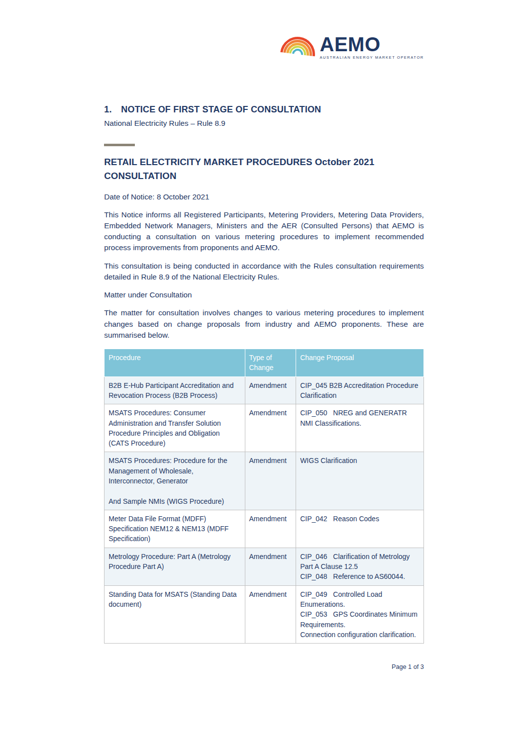AEMO
AUSTRALIAN ENERGY MARKET OPERATOR
1. NOTICE OF FIRST STAGE OF CONSULTATION
National Electricity Rules – Rule 8.9
RETAIL ELECTRICITY MARKET PROCEDURES October 2021 CONSULTATION
Date of Notice: 8 October 2021
This Notice informs all Registered Participants, Metering Providers, Metering Data Providers, Embedded Network Managers, Ministers and the AER (Consulted Persons) that AEMO is conducting a consultation on various metering procedures to implement recommended process improvements from proponents and AEMO.
This consultation is being conducted in accordance with the Rules consultation requirements detailed in Rule 8.9 of the National Electricity Rules.
Matter under Consultation
The matter for consultation involves changes to various metering procedures to implement changes based on change proposals from industry and AEMO proponents. These are summarised below.
| Procedure | Type of Change | Change Proposal |
| --- | --- | --- |
| B2B E-Hub Participant Accreditation and Revocation Process (B2B Process) | Amendment | CIP_045 B2B Accreditation Procedure Clarification |
| MSATS Procedures: Consumer Administration and Transfer Solution Procedure Principles and Obligation (CATS Procedure) | Amendment | CIP_050 NREG and GENERATR NMI Classifications. |
| MSATS Procedures: Procedure for the Management of Wholesale, Interconnector, Generator And Sample NMIs (WIGS Procedure) | Amendment | WIGS Clarification |
| Meter Data File Format (MDFF) Specification NEM12 & NEM13 (MDFF Specification) | Amendment | CIP_042 Reason Codes |
| Metrology Procedure: Part A (Metrology Procedure Part A) | Amendment | CIP_046 Clarification of Metrology Part A Clause 12.5 CIP_048 Reference to AS60044. |
| Standing Data for MSATS (Standing Data document) | Amendment | CIP_049 Controlled Load Enumerations. CIP_053 GPS Coordinates Minimum Requirements. Connection configuration clarification. |
Page 1 of 3